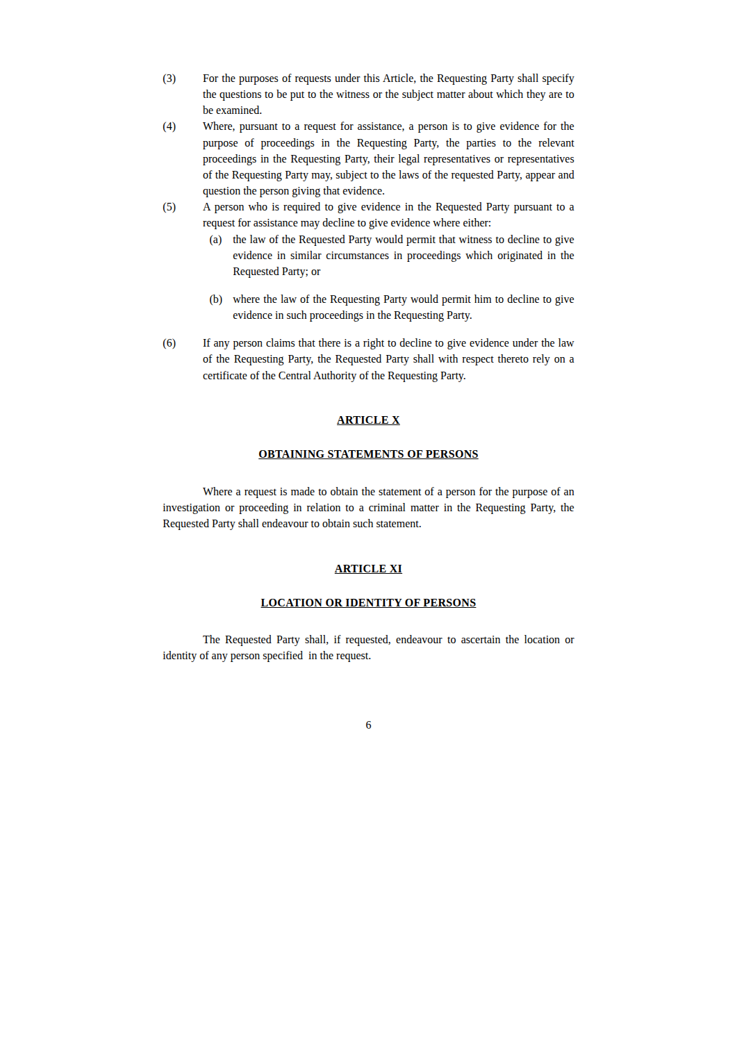(3) For the purposes of requests under this Article, the Requesting Party shall specify the questions to be put to the witness or the subject matter about which they are to be examined.
(4) Where, pursuant to a request for assistance, a person is to give evidence for the purpose of proceedings in the Requesting Party, the parties to the relevant proceedings in the Requesting Party, their legal representatives or representatives of the Requesting Party may, subject to the laws of the requested Party, appear and question the person giving that evidence.
(5) A person who is required to give evidence in the Requested Party pursuant to a request for assistance may decline to give evidence where either:
(a) the law of the Requested Party would permit that witness to decline to give evidence in similar circumstances in proceedings which originated in the Requested Party; or
(b) where the law of the Requesting Party would permit him to decline to give evidence in such proceedings in the Requesting Party.
(6) If any person claims that there is a right to decline to give evidence under the law of the Requesting Party, the Requested Party shall with respect thereto rely on a certificate of the Central Authority of the Requesting Party.
ARTICLE X
OBTAINING STATEMENTS OF PERSONS
Where a request is made to obtain the statement of a person for the purpose of an investigation or proceeding in relation to a criminal matter in the Requesting Party, the Requested Party shall endeavour to obtain such statement.
ARTICLE XI
LOCATION OR IDENTITY OF PERSONS
The Requested Party shall, if requested, endeavour to ascertain the location or identity of any person specified in the request.
6